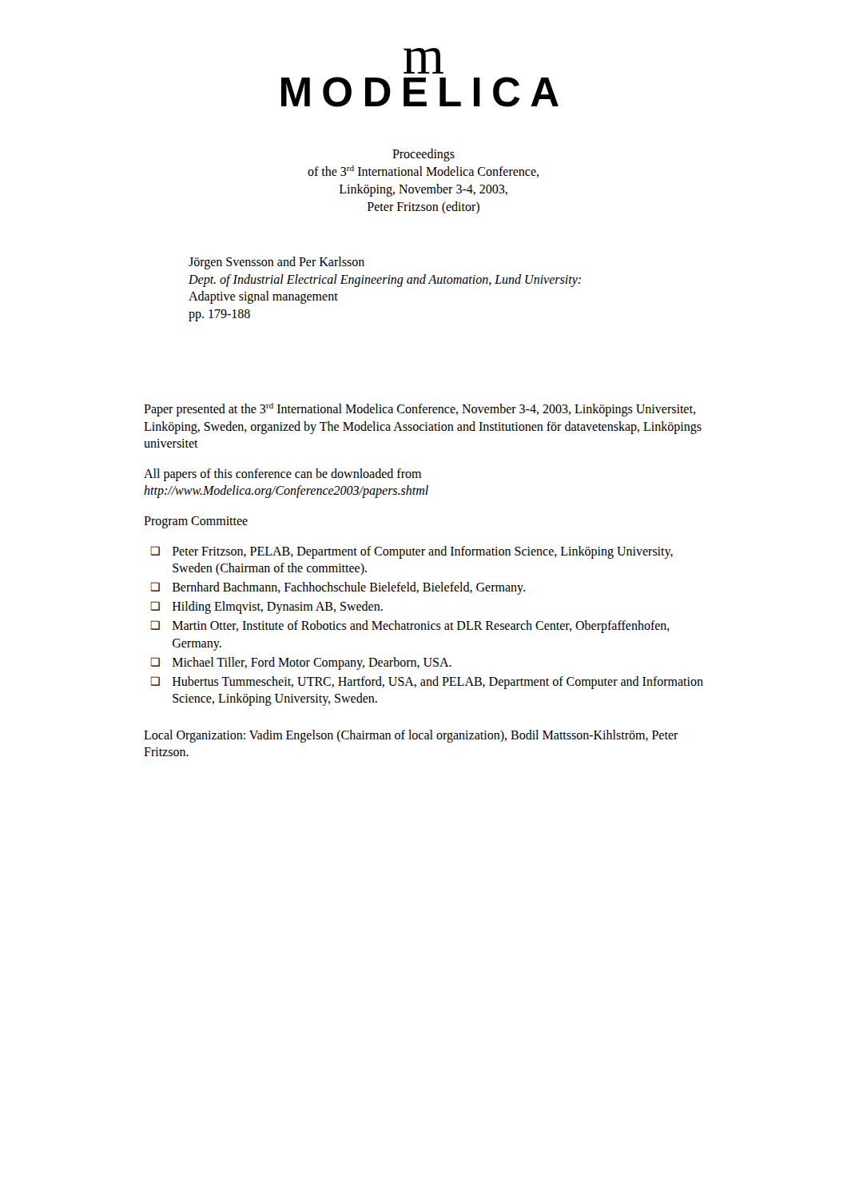m
MODELICA
Proceedings
of the 3rd International Modelica Conference,
Linköping, November 3-4, 2003,
Peter Fritzson (editor)
Jörgen Svensson and Per Karlsson
Dept. of Industrial Electrical Engineering and Automation, Lund University:
Adaptive signal management
pp. 179-188
Paper presented at the 3rd International Modelica Conference, November 3-4, 2003, Linköpings Universitet, Linköping, Sweden, organized by The Modelica Association and Institutionen för datavetenskap, Linköpings universitet
All papers of this conference can be downloaded from
http://www.Modelica.org/Conference2003/papers.shtml
Program Committee
Peter Fritzson, PELAB, Department of Computer and Information Science, Linköping University, Sweden (Chairman of the committee).
Bernhard Bachmann, Fachhochschule Bielefeld, Bielefeld, Germany.
Hilding Elmqvist, Dynasim AB, Sweden.
Martin Otter, Institute of Robotics and Mechatronics at DLR Research Center, Oberpfaffenhofen, Germany.
Michael Tiller, Ford Motor Company, Dearborn, USA.
Hubertus Tummescheit, UTRC, Hartford, USA, and PELAB, Department of Computer and Information Science, Linköping University, Sweden.
Local Organization: Vadim Engelson (Chairman of local organization), Bodil Mattsson-Kihlström, Peter Fritzson.